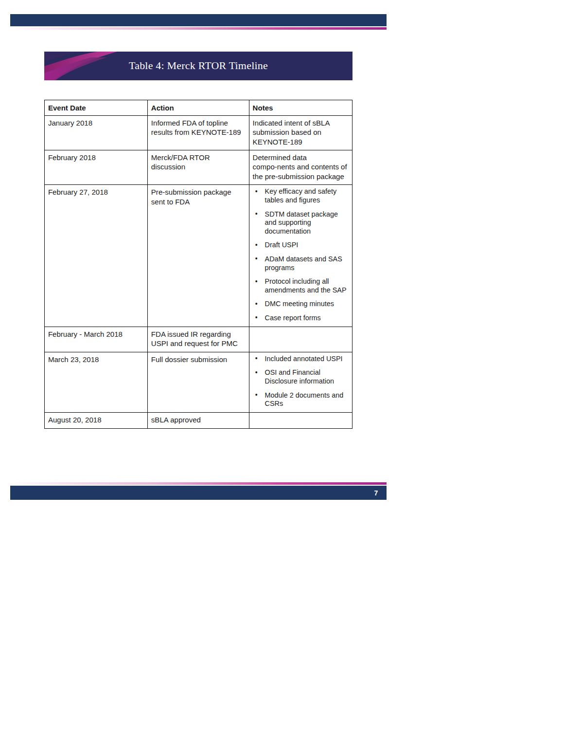Table 4: Merck RTOR Timeline
| Event Date | Action | Notes |
| --- | --- | --- |
| January 2018 | Informed FDA of topline results from KEYNOTE-189 | Indicated intent of sBLA submission based on KEYNOTE-189 |
| February 2018 | Merck/FDA RTOR discussion | Determined data compo‑nents and contents of the pre-submission package |
| February 27, 2018 | Pre-submission package sent to FDA | Key efficacy and safety tables and figures SDTM dataset package and supporting documentation Draft USPI ADaM datasets and SAS programs Protocol including all amendments and the SAP DMC meeting minutes Case report forms |
| February - March 2018 | FDA issued IR regarding USPI and request for PMC | |
| March 23, 2018 | Full dossier submission | Included annotated USPI OSI and Financial Disclosure information Module 2 documents and CSRs |
| August 20, 2018 | sBLA approved | |
7